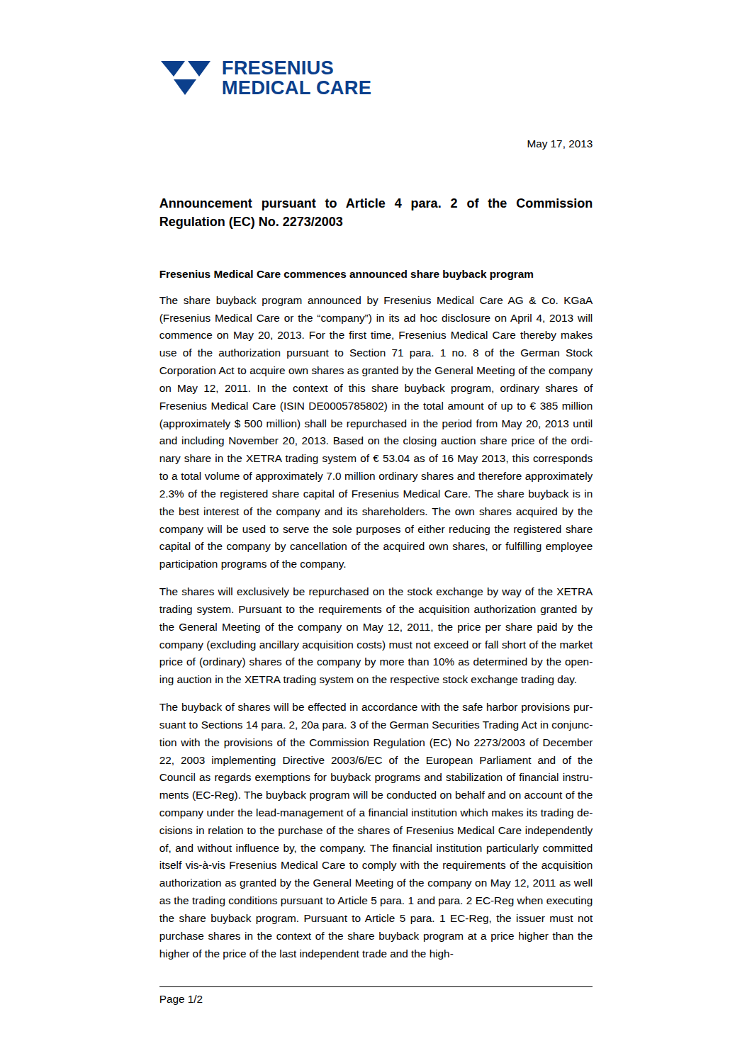FRESENIUS MEDICAL CARE
May 17, 2013
Announcement pursuant to Article 4 para. 2 of the Commission Regulation (EC) No. 2273/2003
Fresenius Medical Care commences announced share buyback program
The share buyback program announced by Fresenius Medical Care AG & Co. KGaA (Fresenius Medical Care or the “company”) in its ad hoc disclosure on April 4, 2013 will commence on May 20, 2013. For the first time, Fresenius Medical Care thereby makes use of the authorization pursuant to Section 71 para. 1 no. 8 of the German Stock Corporation Act to acquire own shares as granted by the General Meeting of the company on May 12, 2011. In the context of this share buyback program, ordinary shares of Fresenius Medical Care (ISIN DE0005785802) in the total amount of up to € 385 million (approximately $ 500 million) shall be repurchased in the period from May 20, 2013 until and including November 20, 2013. Based on the closing auction share price of the ordinary share in the XETRA trading system of € 53.04 as of 16 May 2013, this corresponds to a total volume of approximately 7.0 million ordinary shares and therefore approximately 2.3% of the registered share capital of Fresenius Medical Care. The share buyback is in the best interest of the company and its shareholders. The own shares acquired by the company will be used to serve the sole purposes of either reducing the registered share capital of the company by cancellation of the acquired own shares, or fulfilling employee participation programs of the company.
The shares will exclusively be repurchased on the stock exchange by way of the XETRA trading system. Pursuant to the requirements of the acquisition authorization granted by the General Meeting of the company on May 12, 2011, the price per share paid by the company (excluding ancillary acquisition costs) must not exceed or fall short of the market price of (ordinary) shares of the company by more than 10% as determined by the opening auction in the XETRA trading system on the respective stock exchange trading day.
The buyback of shares will be effected in accordance with the safe harbor provisions pursuant to Sections 14 para. 2, 20a para. 3 of the German Securities Trading Act in conjunction with the provisions of the Commission Regulation (EC) No 2273/2003 of December 22, 2003 implementing Directive 2003/6/EC of the European Parliament and of the Council as regards exemptions for buyback programs and stabilization of financial instruments (EC-Reg). The buyback program will be conducted on behalf and on account of the company under the lead-management of a financial institution which makes its trading decisions in relation to the purchase of the shares of Fresenius Medical Care independently of, and without influence by, the company. The financial institution particularly committed itself vis-à-vis Fresenius Medical Care to comply with the requirements of the acquisition authorization as granted by the General Meeting of the company on May 12, 2011 as well as the trading conditions pursuant to Article 5 para. 1 and para. 2 EC-Reg when executing the share buyback program. Pursuant to Article 5 para. 1 EC-Reg, the issuer must not purchase shares in the context of the share buyback program at a price higher than the higher of the price of the last independent trade and the high-
Page 1/2